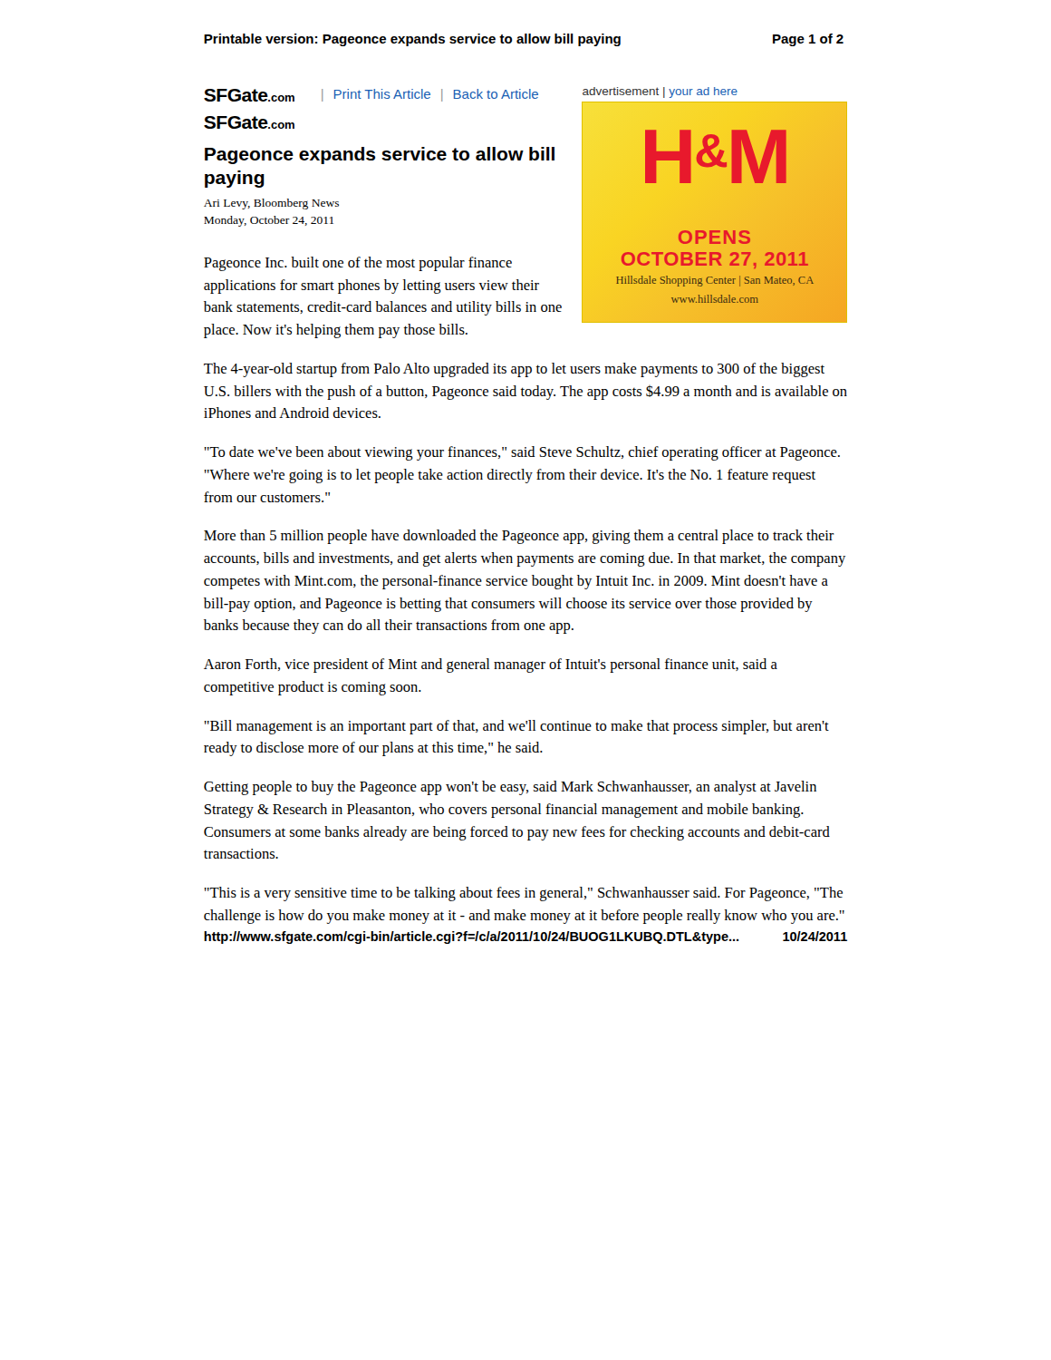Printable version: Pageonce expands service to allow bill paying Page 1 of 2
advertisement | your ad here
H&M
OPENS
OCTOBER 27, 2011
Hillsdale Shopping Center | San Mateo, CA
www.hillsdale.com
SFGate.com |Print This Article|Back to Article
SFGate.com
Pageonce expands service to allow bill paying
Ari Levy, Bloomberg News
Monday, October 24, 2011
Pageonce Inc. built one of the most popular finance applications for smart phones by letting users view their bank statements, credit-card balances and utility bills in one place. Now it's helping them pay those bills.
The 4-year-old startup from Palo Alto upgraded its app to let users make payments to 300 of the biggest U.S. billers with the push of a button, Pageonce said today. The app costs $4.99 a month and is available on iPhones and Android devices.
"To date we've been about viewing your finances," said Steve Schultz, chief operating officer at Pageonce. "Where we're going is to let people take action directly from their device. It's the No. 1 feature request from our customers."
More than 5 million people have downloaded the Pageonce app, giving them a central place to track their accounts, bills and investments, and get alerts when payments are coming due. In that market, the company competes with Mint.com, the personal-finance service bought by Intuit Inc. in 2009. Mint doesn't have a bill-pay option, and Pageonce is betting that consumers will choose its service over those provided by banks because they can do all their transactions from one app.
Aaron Forth, vice president of Mint and general manager of Intuit's personal finance unit, said a competitive product is coming soon.
"Bill management is an important part of that, and we'll continue to make that process simpler, but aren't ready to disclose more of our plans at this time," he said.
Getting people to buy the Pageonce app won't be easy, said Mark Schwanhausser, an analyst at Javelin Strategy & Research in Pleasanton, who covers personal financial management and mobile banking. Consumers at some banks already are being forced to pay new fees for checking accounts and debit-card transactions.
"This is a very sensitive time to be talking about fees in general," Schwanhausser said. For Pageonce, "The challenge is how do you make money at it - and make money at it before people really know who you are."
http://www.sfgate.com/cgi-bin/article.cgi?f=/c/a/2011/10/24/BUOG1LKUBQ.DTL&type... 10/24/2011